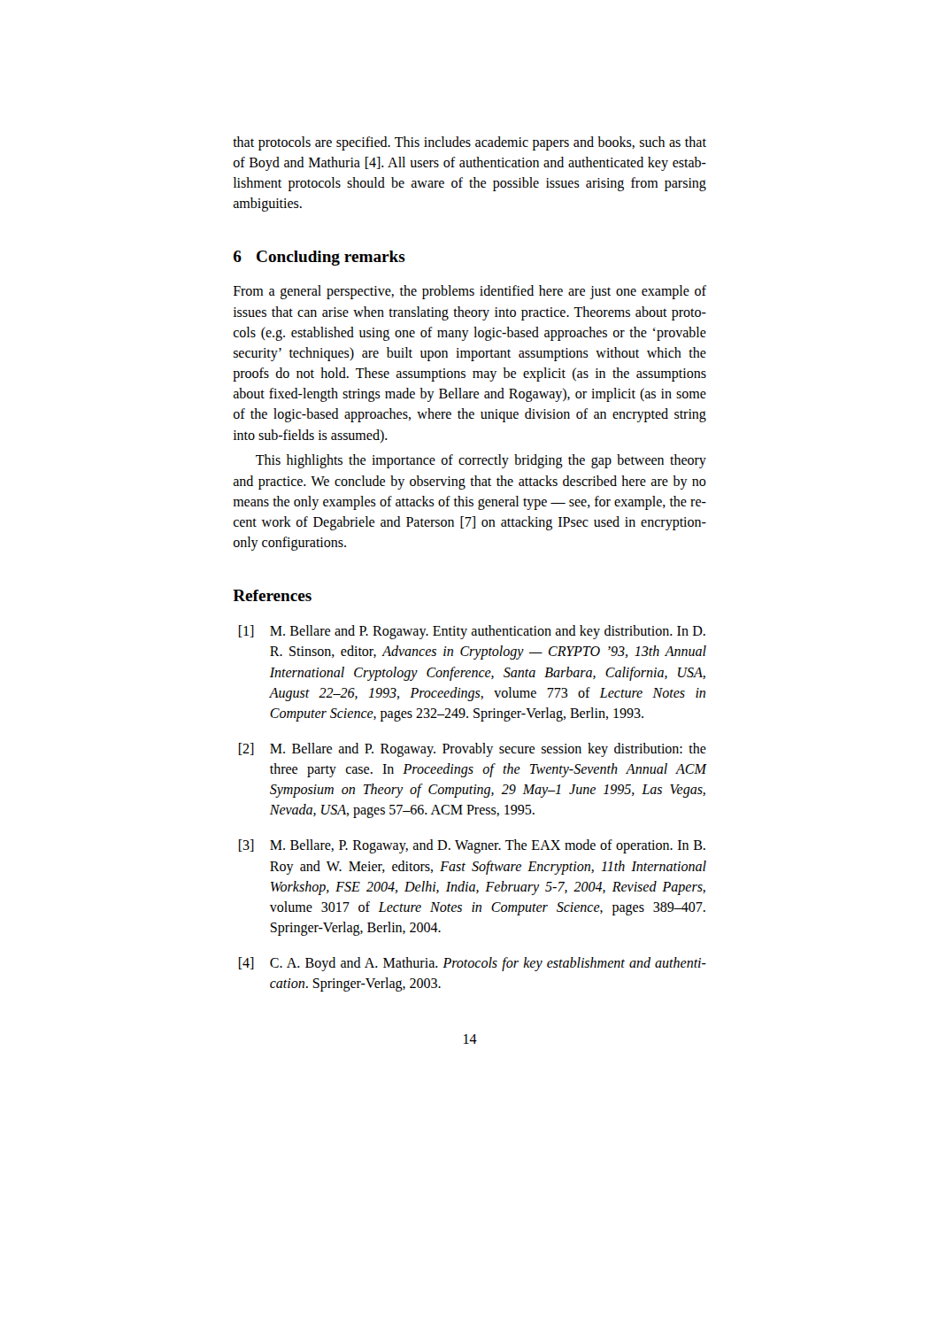that protocols are specified. This includes academic papers and books, such as that of Boyd and Mathuria [4]. All users of authentication and authenticated key establishment protocols should be aware of the possible issues arising from parsing ambiguities.
6 Concluding remarks
From a general perspective, the problems identified here are just one example of issues that can arise when translating theory into practice. Theorems about protocols (e.g. established using one of many logic-based approaches or the ‘provable security’ techniques) are built upon important assumptions without which the proofs do not hold. These assumptions may be explicit (as in the assumptions about fixed-length strings made by Bellare and Rogaway), or implicit (as in some of the logic-based approaches, where the unique division of an encrypted string into sub-fields is assumed).
This highlights the importance of correctly bridging the gap between theory and practice. We conclude by observing that the attacks described here are by no means the only examples of attacks of this general type — see, for example, the recent work of Degabriele and Paterson [7] on attacking IPsec used in encryption-only configurations.
References
[1] M. Bellare and P. Rogaway. Entity authentication and key distribution. In D. R. Stinson, editor, Advances in Cryptology — CRYPTO ’93, 13th Annual International Cryptology Conference, Santa Barbara, California, USA, August 22–26, 1993, Proceedings, volume 773 of Lecture Notes in Computer Science, pages 232–249. Springer-Verlag, Berlin, 1993.
[2] M. Bellare and P. Rogaway. Provably secure session key distribution: the three party case. In Proceedings of the Twenty-Seventh Annual ACM Symposium on Theory of Computing, 29 May–1 June 1995, Las Vegas, Nevada, USA, pages 57–66. ACM Press, 1995.
[3] M. Bellare, P. Rogaway, and D. Wagner. The EAX mode of operation. In B. Roy and W. Meier, editors, Fast Software Encryption, 11th International Workshop, FSE 2004, Delhi, India, February 5-7, 2004, Revised Papers, volume 3017 of Lecture Notes in Computer Science, pages 389–407. Springer-Verlag, Berlin, 2004.
[4] C. A. Boyd and A. Mathuria. Protocols for key establishment and authentication. Springer-Verlag, 2003.
14